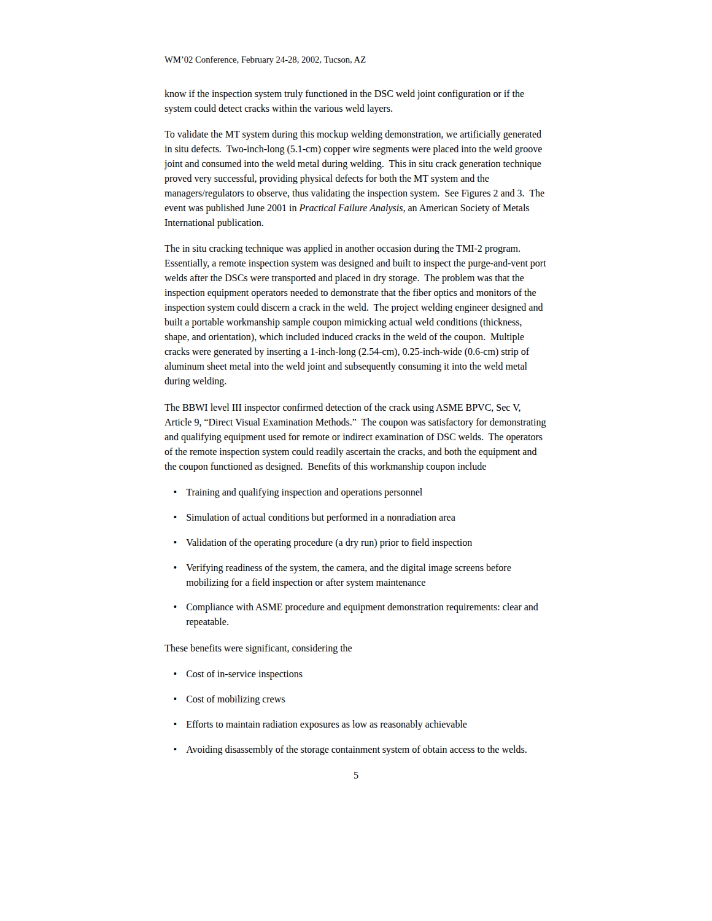WM’02 Conference, February 24-28, 2002, Tucson, AZ
know if the inspection system truly functioned in the DSC weld joint configuration or if the system could detect cracks within the various weld layers.
To validate the MT system during this mockup welding demonstration, we artificially generated in situ defects. Two-inch-long (5.1-cm) copper wire segments were placed into the weld groove joint and consumed into the weld metal during welding. This in situ crack generation technique proved very successful, providing physical defects for both the MT system and the managers/regulators to observe, thus validating the inspection system. See Figures 2 and 3. The event was published June 2001 in Practical Failure Analysis, an American Society of Metals International publication.
The in situ cracking technique was applied in another occasion during the TMI-2 program. Essentially, a remote inspection system was designed and built to inspect the purge-and-vent port welds after the DSCs were transported and placed in dry storage. The problem was that the inspection equipment operators needed to demonstrate that the fiber optics and monitors of the inspection system could discern a crack in the weld. The project welding engineer designed and built a portable workmanship sample coupon mimicking actual weld conditions (thickness, shape, and orientation), which included induced cracks in the weld of the coupon. Multiple cracks were generated by inserting a 1-inch-long (2.54-cm), 0.25-inch-wide (0.6-cm) strip of aluminum sheet metal into the weld joint and subsequently consuming it into the weld metal during welding.
The BBWI level III inspector confirmed detection of the crack using ASME BPVC, Sec V, Article 9, “Direct Visual Examination Methods.” The coupon was satisfactory for demonstrating and qualifying equipment used for remote or indirect examination of DSC welds. The operators of the remote inspection system could readily ascertain the cracks, and both the equipment and the coupon functioned as designed. Benefits of this workmanship coupon include
Training and qualifying inspection and operations personnel
Simulation of actual conditions but performed in a nonradiation area
Validation of the operating procedure (a dry run) prior to field inspection
Verifying readiness of the system, the camera, and the digital image screens before mobilizing for a field inspection or after system maintenance
Compliance with ASME procedure and equipment demonstration requirements: clear and repeatable.
These benefits were significant, considering the
Cost of in-service inspections
Cost of mobilizing crews
Efforts to maintain radiation exposures as low as reasonably achievable
Avoiding disassembly of the storage containment system of obtain access to the welds.
5